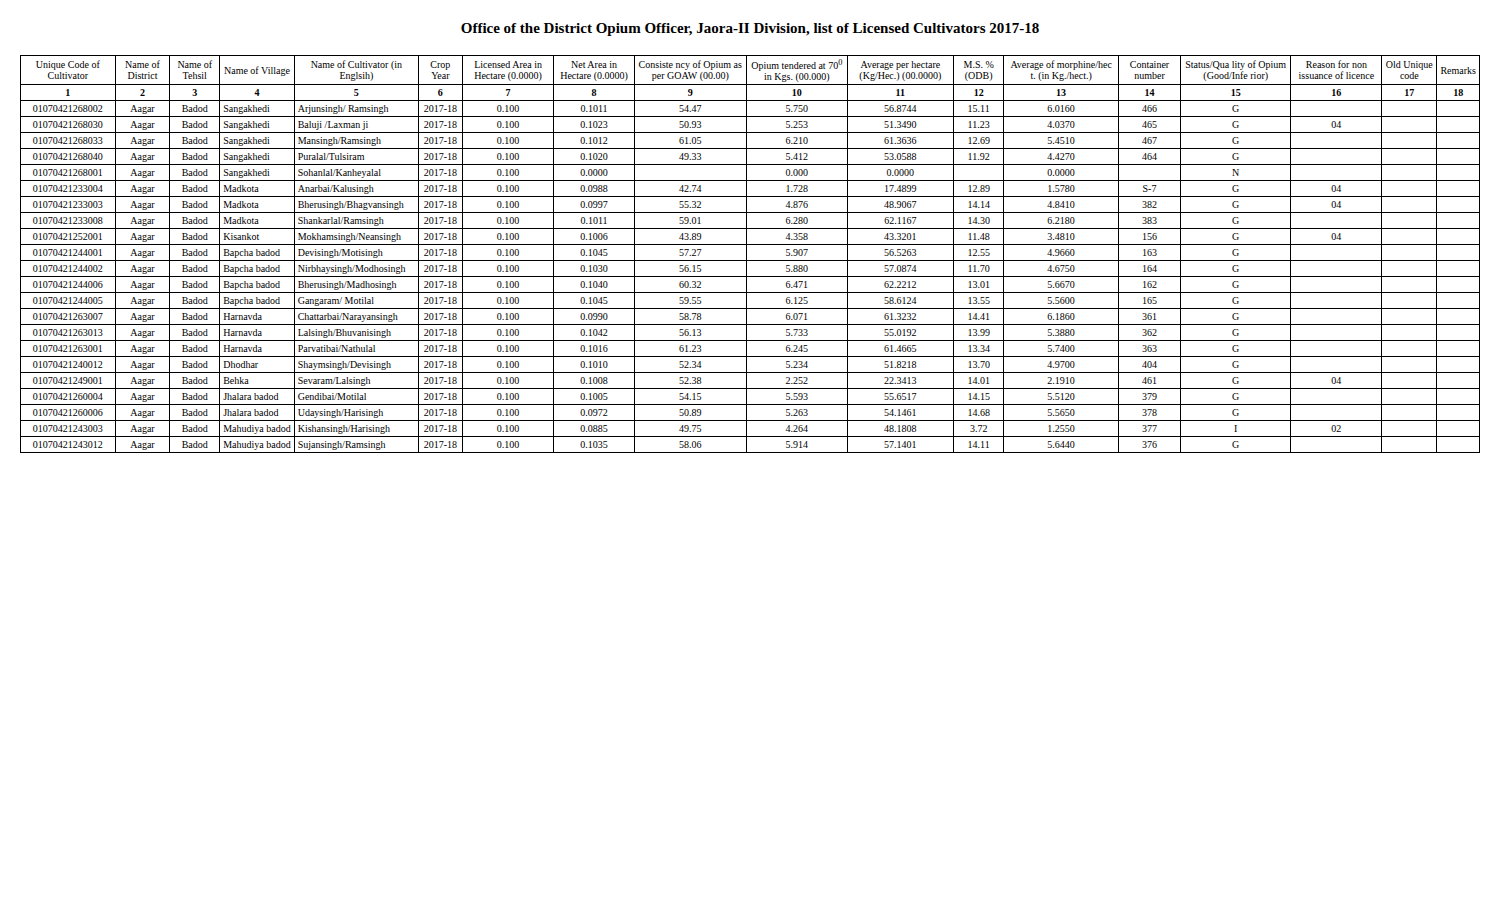Office of the District Opium Officer, Jaora-II Division, list of Licensed Cultivators 2017-18
| Unique Code of Cultivator | Name of District | Name of Tehsil | Name of Village | Name of Cultivator (in Englsih) | Crop Year | Licensed Area in Hectare (0.0000) | Net Area in Hectare (0.0000) | Consiste ncy of Opium as per GOAW (00.00) | Opium tendered at 70 0 in Kgs. (00.000) | Average per hectare (Kg/Hec.) (00.0000) | M.S. % (ODB) | Average of morphine/hec t. (in Kg./hect.) | Container number | Status/Qua lity of Opium (Good/Infe rior) | Reason for non issuance of licence | Old Unique code | Remarks |
| --- | --- | --- | --- | --- | --- | --- | --- | --- | --- | --- | --- | --- | --- | --- | --- | --- | --- |
| 1 | 2 | 3 | 4 | 5 | 6 | 7 | 8 | 9 | 10 | 11 | 12 | 13 | 14 | 15 | 16 | 17 | 18 |
| 01070421268002 | Aagar | Badod | Sangakhedi | Arjunsingh/ Ramsingh | 2017-18 | 0.100 | 0.1011 | 54.47 | 5.750 | 56.8744 | 15.11 | 6.0160 | 466 | G | | | |
| 01070421268030 | Aagar | Badod | Sangakhedi | Baluji /Laxman ji | 2017-18 | 0.100 | 0.1023 | 50.93 | 5.253 | 51.3490 | 11.23 | 4.0370 | 465 | G | 04 | | |
| 01070421268033 | Aagar | Badod | Sangakhedi | Mansingh/Ramsingh | 2017-18 | 0.100 | 0.1012 | 61.05 | 6.210 | 61.3636 | 12.69 | 5.4510 | 467 | G | | | |
| 01070421268040 | Aagar | Badod | Sangakhedi | Puralal/Tulsiram | 2017-18 | 0.100 | 0.1020 | 49.33 | 5.412 | 53.0588 | 11.92 | 4.4270 | 464 | G | | | |
| 01070421268001 | Aagar | Badod | Sangakhedi | Sohanlal/Kanheyalal | 2017-18 | 0.100 | 0.0000 | | 0.000 | 0.0000 | | 0.0000 | | N | | | |
| 01070421233004 | Aagar | Badod | Madkota | Anarbai/Kalusingh | 2017-18 | 0.100 | 0.0988 | 42.74 | 1.728 | 17.4899 | 12.89 | 1.5780 | S-7 | G | 04 | | |
| 01070421233003 | Aagar | Badod | Madkota | Bherusingh/Bhagvansingh | 2017-18 | 0.100 | 0.0997 | 55.32 | 4.876 | 48.9067 | 14.14 | 4.8410 | 382 | G | 04 | | |
| 01070421233008 | Aagar | Badod | Madkota | Shankarlal/Ramsingh | 2017-18 | 0.100 | 0.1011 | 59.01 | 6.280 | 62.1167 | 14.30 | 6.2180 | 383 | G | | | |
| 01070421252001 | Aagar | Badod | Kisankot | Mokhamsingh/Neansingh | 2017-18 | 0.100 | 0.1006 | 43.89 | 4.358 | 43.3201 | 11.48 | 3.4810 | 156 | G | 04 | | |
| 01070421244001 | Aagar | Badod | Bapcha badod | Devisingh/Motisingh | 2017-18 | 0.100 | 0.1045 | 57.27 | 5.907 | 56.5263 | 12.55 | 4.9660 | 163 | G | | | |
| 01070421244002 | Aagar | Badod | Bapcha badod | Nirbhaysingh/Modhosingh | 2017-18 | 0.100 | 0.1030 | 56.15 | 5.880 | 57.0874 | 11.70 | 4.6750 | 164 | G | | | |
| 01070421244006 | Aagar | Badod | Bapcha badod | Bherusingh/Madhosingh | 2017-18 | 0.100 | 0.1040 | 60.32 | 6.471 | 62.2212 | 13.01 | 5.6670 | 162 | G | | | |
| 01070421244005 | Aagar | Badod | Bapcha badod | Gangaram/ Motilal | 2017-18 | 0.100 | 0.1045 | 59.55 | 6.125 | 58.6124 | 13.55 | 5.5600 | 165 | G | | | |
| 01070421263007 | Aagar | Badod | Harnavda | Chattarbai/Narayansingh | 2017-18 | 0.100 | 0.0990 | 58.78 | 6.071 | 61.3232 | 14.41 | 6.1860 | 361 | G | | | |
| 01070421263013 | Aagar | Badod | Harnavda | Lalsingh/Bhuvanisingh | 2017-18 | 0.100 | 0.1042 | 56.13 | 5.733 | 55.0192 | 13.99 | 5.3880 | 362 | G | | | |
| 01070421263001 | Aagar | Badod | Harnavda | Parvatibai/Nathulal | 2017-18 | 0.100 | 0.1016 | 61.23 | 6.245 | 61.4665 | 13.34 | 5.7400 | 363 | G | | | |
| 01070421240012 | Aagar | Badod | Dhodhar | Shaymsingh/Devisingh | 2017-18 | 0.100 | 0.1010 | 52.34 | 5.234 | 51.8218 | 13.70 | 4.9700 | 404 | G | | | |
| 01070421249001 | Aagar | Badod | Behka | Sevaram/Lalsingh | 2017-18 | 0.100 | 0.1008 | 52.38 | 2.252 | 22.3413 | 14.01 | 2.1910 | 461 | G | 04 | | |
| 01070421260004 | Aagar | Badod | Jhalara badod | Gendibai/Motilal | 2017-18 | 0.100 | 0.1005 | 54.15 | 5.593 | 55.6517 | 14.15 | 5.5120 | 379 | G | | | |
| 01070421260006 | Aagar | Badod | Jhalara badod | Udaysingh/Harisingh | 2017-18 | 0.100 | 0.0972 | 50.89 | 5.263 | 54.1461 | 14.68 | 5.5650 | 378 | G | | | |
| 01070421243003 | Aagar | Badod | Mahudiya badod | Kishansingh/Harisingh | 2017-18 | 0.100 | 0.0885 | 49.75 | 4.264 | 48.1808 | 3.72 | 1.2550 | 377 | I | 02 | | |
| 01070421243012 | Aagar | Badod | Mahudiya badod | Sujansingh/Ramsingh | 2017-18 | 0.100 | 0.1035 | 58.06 | 5.914 | 57.1401 | 14.11 | 5.6440 | 376 | G | | | |